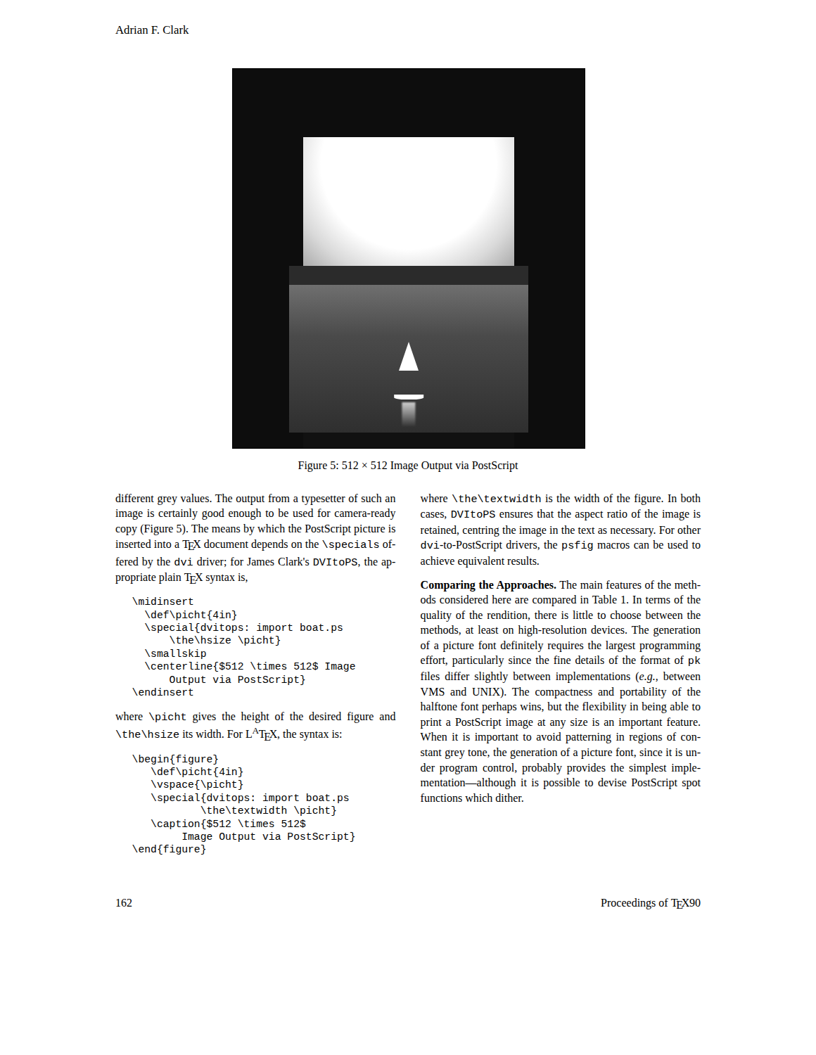Adrian F. Clark
Figure 5: 512 × 512 Image Output via PostScript
different grey values. The output from a typesetter of such an image is certainly good enough to be used for camera-ready copy (Figure 5). The means by which the PostScript picture is inserted into a TEX document depends on the \specials offered by the dvi driver; for James Clark's DVItoPS, the appropriate plain TEX syntax is,
\midinsert
  \def\picht{4in}
  \special{dvitops: import boat.ps
      \the\hsize \picht}
  \smallskip
  \centerline{$512 \times 512$ Image
      Output via PostScript}
\endinsert
where \picht gives the height of the desired figure and \the\hsize its width. For LATEX, the syntax is:
\begin{figure}
   \def\picht{4in}
   \vspace{\picht}
   \special{dvitops: import boat.ps
           \the\textwidth \picht}
   \caption{$512 \times 512$
        Image Output via PostScript}
\end{figure}
where \the\textwidth is the width of the figure. In both cases, DVItoPS ensures that the aspect ratio of the image is retained, centring the image in the text as necessary. For other dvi-to-PostScript drivers, the psfig macros can be used to achieve equivalent results.
Comparing the Approaches. The main features of the methods considered here are compared in Table 1. In terms of the quality of the rendition, there is little to choose between the methods, at least on high-resolution devices. The generation of a picture font definitely requires the largest programming effort, particularly since the fine details of the format of pk files differ slightly between implementations (e.g., between VMS and UNIX). The compactness and portability of the halftone font perhaps wins, but the flexibility in being able to print a PostScript image at any size is an important feature. When it is important to avoid patterning in regions of constant grey tone, the generation of a picture font, since it is under program control, probably provides the simplest implementation—although it is possible to devise PostScript spot functions which dither.
162
Proceedings of TEX90